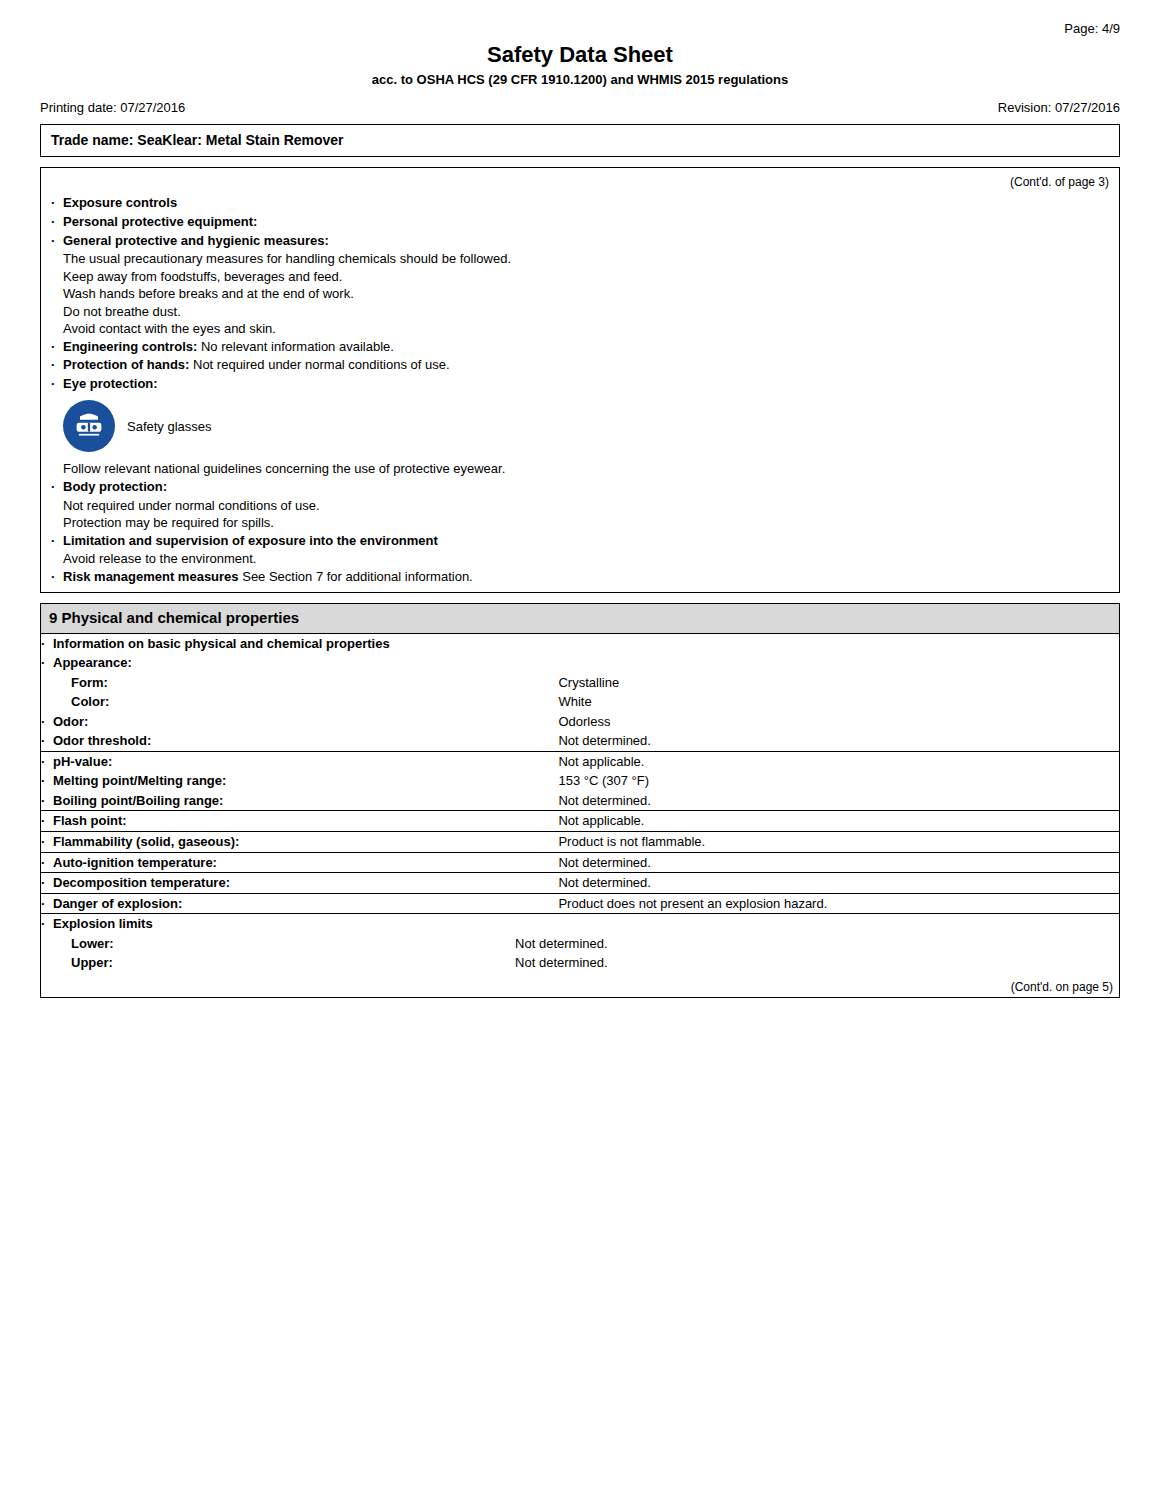Page: 4/9
Safety Data Sheet
acc. to OSHA HCS (29 CFR 1910.1200) and WHMIS 2015 regulations
Printing date: 07/27/2016 Revision: 07/27/2016
Trade name: SeaKlear: Metal Stain Remover
(Cont'd. of page 3)
Exposure controls
Personal protective equipment:
General protective and hygienic measures:
The usual precautionary measures for handling chemicals should be followed.
Keep away from foodstuffs, beverages and feed.
Wash hands before breaks and at the end of work.
Do not breathe dust.
Avoid contact with the eyes and skin.
Engineering controls: No relevant information available.
Protection of hands: Not required under normal conditions of use.
Eye protection:
Safety glasses
Follow relevant national guidelines concerning the use of protective eyewear.
Body protection:
Not required under normal conditions of use.
Protection may be required for spills.
Limitation and supervision of exposure into the environment
Avoid release to the environment.
Risk management measures See Section 7 for additional information.
9 Physical and chemical properties
| Information on basic physical and chemical properties |
| Appearance: |
| Form: | Crystalline |
| Color: | White |
| Odor: | Odorless |
| Odor threshold: | Not determined. |
| pH-value: | Not applicable. |
| Melting point/Melting range: | 153 °C (307 °F) |
| Boiling point/Boiling range: | Not determined. |
| Flash point: | Not applicable. |
| Flammability (solid, gaseous): | Product is not flammable. |
| Auto-ignition temperature: | Not determined. |
| Decomposition temperature: | Not determined. |
| Danger of explosion: | Product does not present an explosion hazard. |
| Explosion limits |
| Lower: | Not determined. |
| Upper: | Not determined. |
(Cont'd. on page 5)